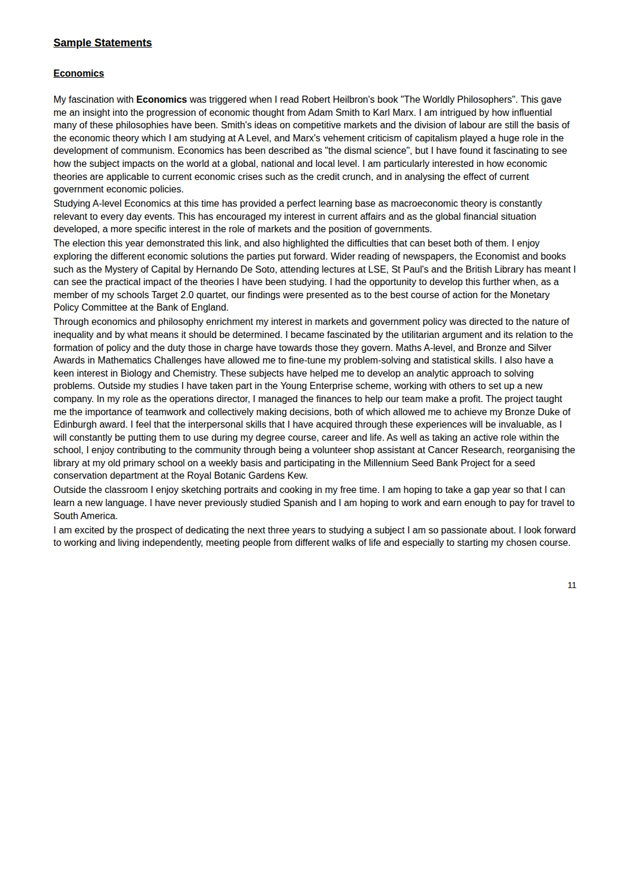Sample Statements
Economics
My fascination with Economics was triggered when I read Robert Heilbron's book "The Worldly Philosophers". This gave me an insight into the progression of economic thought from Adam Smith to Karl Marx. I am intrigued by how influential many of these philosophies have been. Smith's ideas on competitive markets and the division of labour are still the basis of the economic theory which I am studying at A Level, and Marx's vehement criticism of capitalism played a huge role in the development of communism. Economics has been described as "the dismal science", but I have found it fascinating to see how the subject impacts on the world at a global, national and local level. I am particularly interested in how economic theories are applicable to current economic crises such as the credit crunch, and in analysing the effect of current government economic policies.
Studying A-level Economics at this time has provided a perfect learning base as macroeconomic theory is constantly relevant to every day events. This has encouraged my interest in current affairs and as the global financial situation developed, a more specific interest in the role of markets and the position of governments.
The election this year demonstrated this link, and also highlighted the difficulties that can beset both of them. I enjoy exploring the different economic solutions the parties put forward. Wider reading of newspapers, the Economist and books such as the Mystery of Capital by Hernando De Soto, attending lectures at LSE, St Paul's and the British Library has meant I can see the practical impact of the theories I have been studying. I had the opportunity to develop this further when, as a member of my schools Target 2.0 quartet, our findings were presented as to the best course of action for the Monetary Policy Committee at the Bank of England.
Through economics and philosophy enrichment my interest in markets and government policy was directed to the nature of inequality and by what means it should be determined. I became fascinated by the utilitarian argument and its relation to the formation of policy and the duty those in charge have towards those they govern. Maths A-level, and Bronze and Silver Awards in Mathematics Challenges have allowed me to fine-tune my problem-solving and statistical skills. I also have a keen interest in Biology and Chemistry. These subjects have helped me to develop an analytic approach to solving problems. Outside my studies I have taken part in the Young Enterprise scheme, working with others to set up a new company. In my role as the operations director, I managed the finances to help our team make a profit. The project taught me the importance of teamwork and collectively making decisions, both of which allowed me to achieve my Bronze Duke of Edinburgh award. I feel that the interpersonal skills that I have acquired through these experiences will be invaluable, as I will constantly be putting them to use during my degree course, career and life. As well as taking an active role within the school, I enjoy contributing to the community through being a volunteer shop assistant at Cancer Research, reorganising the library at my old primary school on a weekly basis and participating in the Millennium Seed Bank Project for a seed conservation department at the Royal Botanic Gardens Kew.
Outside the classroom I enjoy sketching portraits and cooking in my free time. I am hoping to take a gap year so that I can learn a new language. I have never previously studied Spanish and I am hoping to work and earn enough to pay for travel to South America.
I am excited by the prospect of dedicating the next three years to studying a subject I am so passionate about. I look forward to working and living independently, meeting people from different walks of life and especially to starting my chosen course.
11